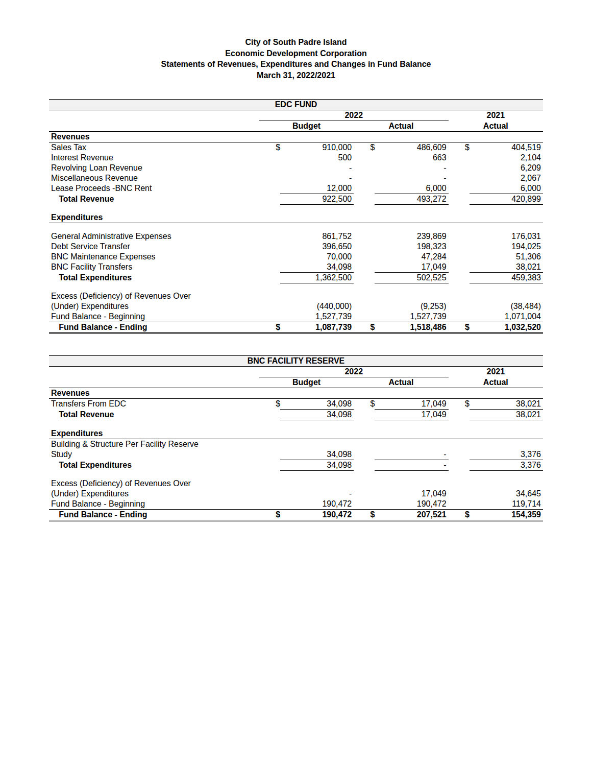City of South Padre Island
Economic Development Corporation
Statements of Revenues, Expenditures and Changes in Fund Balance
March 31, 2022/2021
| EDC FUND |
| | 2022 | 2021 |
| | Budget | Actual | Actual |
| Revenues |
| Sales Tax | $ | 910,000 | $ | 486,609 | $ | 404,519 |
| Interest Revenue | | 500 | | 663 | | 2,104 |
| Revolving Loan Revenue | | - | | - | | 6,209 |
| Miscellaneous Revenue | | - | | - | | 2,067 |
| Lease Proceeds -BNC Rent | | 12,000 | | 6,000 | | 6,000 |
| Total Revenue | | 922,500 | | 493,272 | | 420,899 |
| Expenditures |
| General Administrative Expenses | | 861,752 | | 239,869 | | 176,031 |
| Debt Service Transfer | | 396,650 | | 198,323 | | 194,025 |
| BNC Maintenance Expenses | | 70,000 | | 47,284 | | 51,306 |
| BNC Facility Transfers | | 34,098 | | 17,049 | | 38,021 |
| Total Expenditures | | 1,362,500 | | 502,525 | | 459,383 |
| Excess (Deficiency) of Revenues Over | | | | | | |
| (Under) Expenditures | | (440,000) | | (9,253) | | (38,484) |
| Fund Balance - Beginning | | 1,527,739 | | 1,527,739 | | 1,071,004 |
| Fund Balance - Ending | $ | 1,087,739 | $ | 1,518,486 | $ | 1,032,520 |
| BNC FACILITY RESERVE |
| | 2022 | 2021 |
| | Budget | Actual | Actual |
| Revenues |
| Transfers From EDC | $ | 34,098 | $ | 17,049 | $ | 38,021 |
| Total Revenue | | 34,098 | | 17,049 | | 38,021 |
| Expenditures |
| Building & Structure Per Facility Reserve | | | | | | |
| Study | | 34,098 | | - | | 3,376 |
| Total Expenditures | | 34,098 | | - | | 3,376 |
| Excess (Deficiency) of Revenues Over | | | | | | |
| (Under) Expenditures | | - | | 17,049 | | 34,645 |
| Fund Balance - Beginning | | 190,472 | | 190,472 | | 119,714 |
| Fund Balance - Ending | $ | 190,472 | $ | 207,521 | $ | 154,359 |